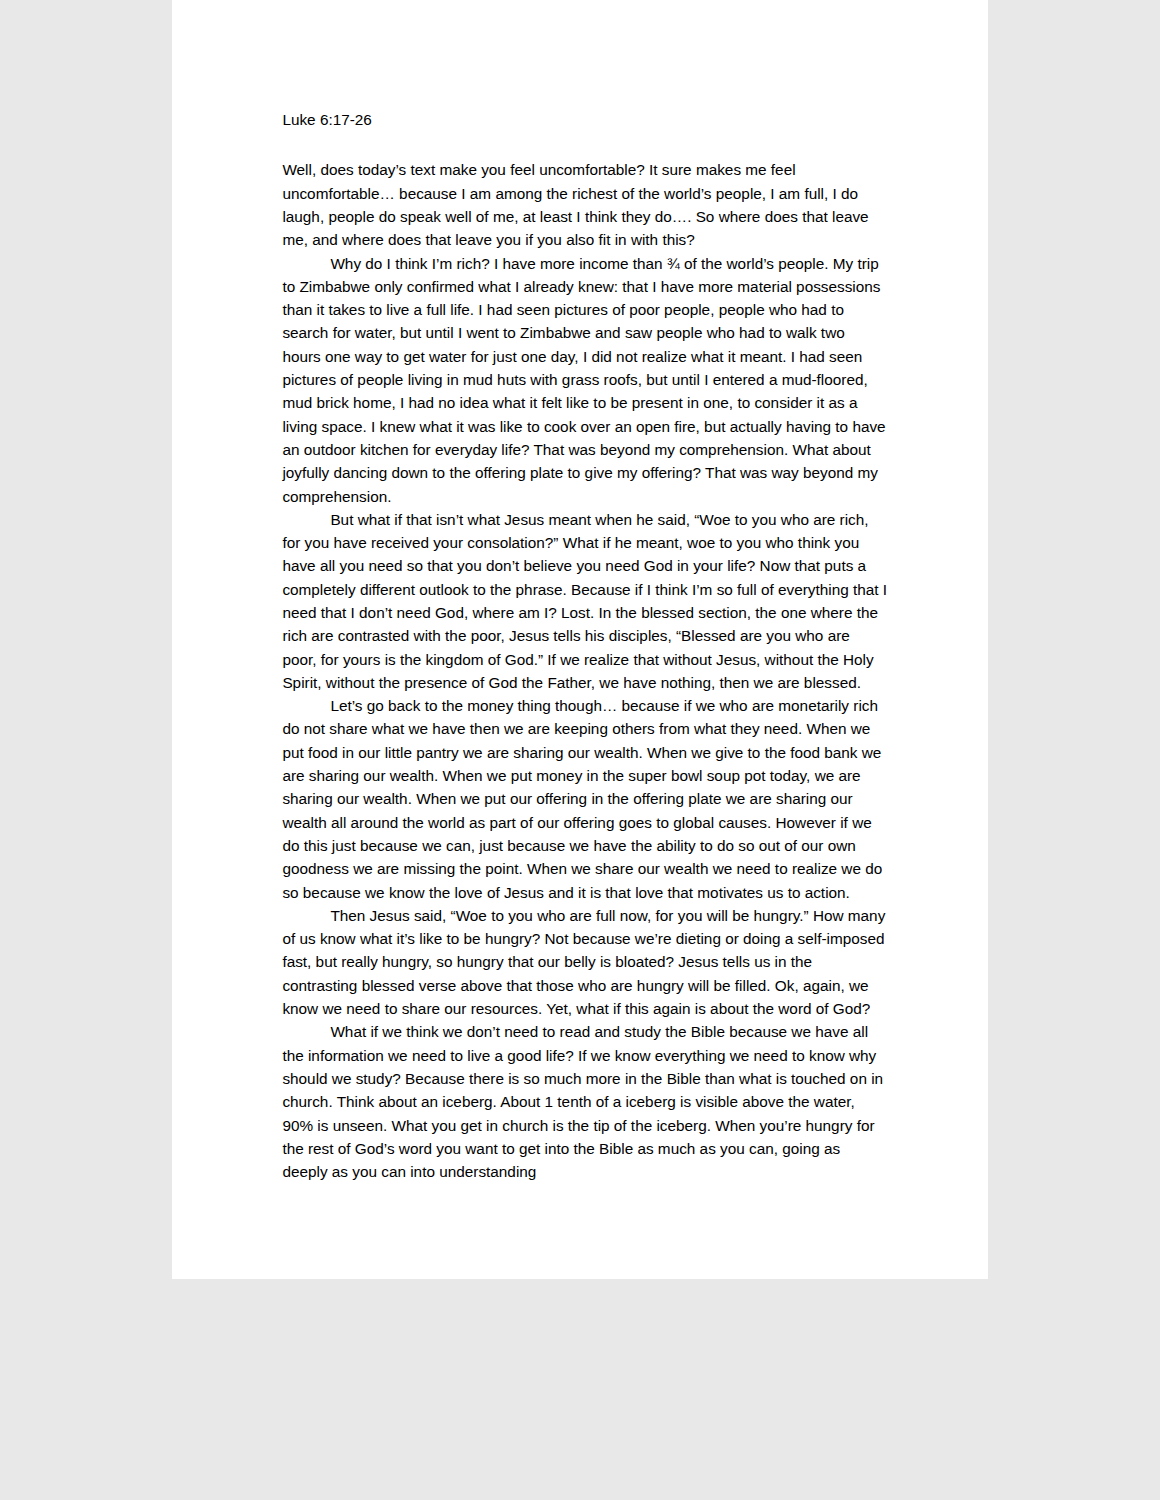Luke 6:17-26
Well, does today’s text make you feel uncomfortable? It sure makes me feel uncomfortable… because I am among the richest of the world’s people, I am full, I do laugh, people do speak well of me, at least I think they do…. So where does that leave me, and where does that leave you if you also fit in with this?
Why do I think I’m rich? I have more income than ¾ of the world’s people. My trip to Zimbabwe only confirmed what I already knew: that I have more material possessions than it takes to live a full life. I had seen pictures of poor people, people who had to search for water, but until I went to Zimbabwe and saw people who had to walk two hours one way to get water for just one day, I did not realize what it meant. I had seen pictures of people living in mud huts with grass roofs, but until I entered a mud-floored, mud brick home, I had no idea what it felt like to be present in one, to consider it as a living space. I knew what it was like to cook over an open fire, but actually having to have an outdoor kitchen for everyday life? That was beyond my comprehension. What about joyfully dancing down to the offering plate to give my offering? That was way beyond my comprehension.
But what if that isn’t what Jesus meant when he said, “Woe to you who are rich, for you have received your consolation?” What if he meant, woe to you who think you have all you need so that you don’t believe you need God in your life? Now that puts a completely different outlook to the phrase. Because if I think I’m so full of everything that I need that I don’t need God, where am I? Lost. In the blessed section, the one where the rich are contrasted with the poor, Jesus tells his disciples, “Blessed are you who are poor, for yours is the kingdom of God.” If we realize that without Jesus, without the Holy Spirit, without the presence of God the Father, we have nothing, then we are blessed.
Let’s go back to the money thing though… because if we who are monetarily rich do not share what we have then we are keeping others from what they need. When we put food in our little pantry we are sharing our wealth. When we give to the food bank we are sharing our wealth. When we put money in the super bowl soup pot today, we are sharing our wealth. When we put our offering in the offering plate we are sharing our wealth all around the world as part of our offering goes to global causes. However if we do this just because we can, just because we have the ability to do so out of our own goodness we are missing the point. When we share our wealth we need to realize we do so because we know the love of Jesus and it is that love that motivates us to action.
Then Jesus said, “Woe to you who are full now, for you will be hungry.” How many of us know what it’s like to be hungry? Not because we’re dieting or doing a self-imposed fast, but really hungry, so hungry that our belly is bloated? Jesus tells us in the contrasting blessed verse above that those who are hungry will be filled. Ok, again, we know we need to share our resources. Yet, what if this again is about the word of God?
What if we think we don’t need to read and study the Bible because we have all the information we need to live a good life? If we know everything we need to know why should we study? Because there is so much more in the Bible than what is touched on in church. Think about an iceberg. About 1 tenth of a iceberg is visible above the water, 90% is unseen. What you get in church is the tip of the iceberg. When you’re hungry for the rest of God’s word you want to get into the Bible as much as you can, going as deeply as you can into understanding